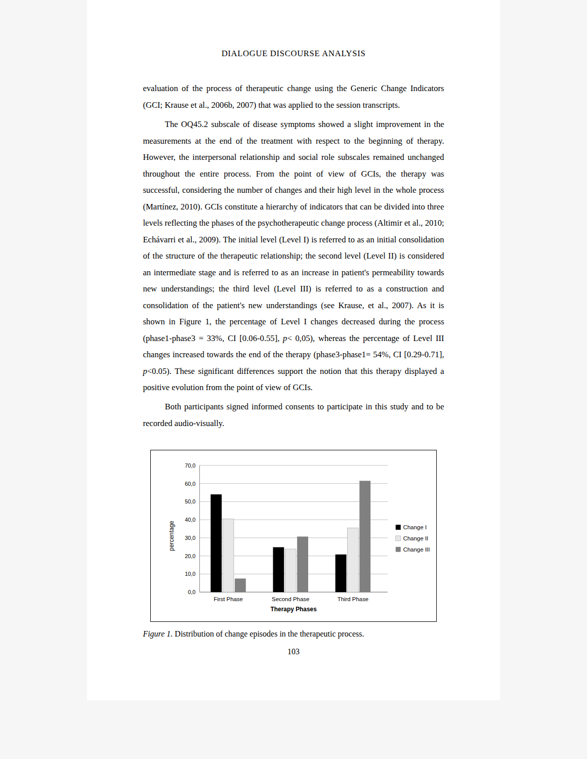DIALOGUE DISCOURSE ANALYSIS
evaluation of the process of therapeutic change using the Generic Change Indicators (GCI; Krause et al., 2006b, 2007) that was applied to the session transcripts.
The OQ45.2 subscale of disease symptoms showed a slight improvement in the measurements at the end of the treatment with respect to the beginning of therapy. However, the interpersonal relationship and social role subscales remained unchanged throughout the entire process. From the point of view of GCIs, the therapy was successful, considering the number of changes and their high level in the whole process (Martínez, 2010). GCIs constitute a hierarchy of indicators that can be divided into three levels reflecting the phases of the psychotherapeutic change process (Altimir et al., 2010; Echávarri et al., 2009). The initial level (Level I) is referred to as an initial consolidation of the structure of the therapeutic relationship; the second level (Level II) is considered an intermediate stage and is referred to as an increase in patient's permeability towards new understandings; the third level (Level III) is referred to as a construction and consolidation of the patient's new understandings (see Krause, et al., 2007). As it is shown in Figure 1, the percentage of Level I changes decreased during the process (phase1-phase3 = 33%, CI [0.06-0.55], p< 0,05), whereas the percentage of Level III changes increased towards the end of the therapy (phase3-phase1= 54%, CI [0.29-0.71], p<0.05). These significant differences support the notion that this therapy displayed a positive evolution from the point of view of GCIs.
Both participants signed informed consents to participate in this study and to be recorded audio-visually.
70,0 60,0 50,0 40,0 30,0 20,0 10,0 0,0 percentage First Phase Second Phase Third Phase Therapy Phases Change I Change II Change III
Figure 1. Distribution of change episodes in the therapeutic process.
103